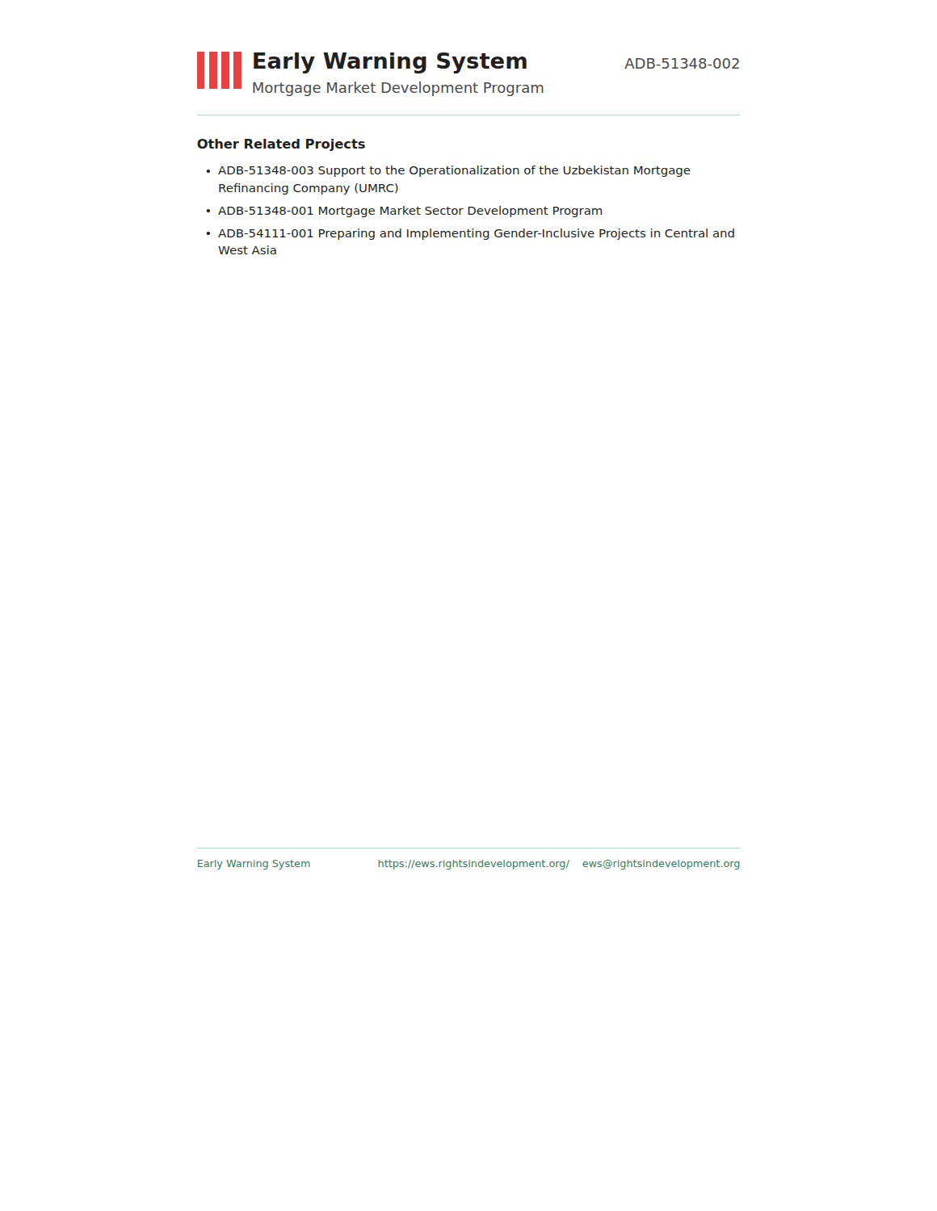Early Warning System
Mortgage Market Development Program
ADB-51348-002
Other Related Projects
ADB-51348-003 Support to the Operationalization of the Uzbekistan Mortgage Refinancing Company (UMRC)
ADB-51348-001 Mortgage Market Sector Development Program
ADB-54111-001 Preparing and Implementing Gender-Inclusive Projects in Central and West Asia
Early Warning System
https://ews.rightsindevelopment.org/
ews@rightsindevelopment.org